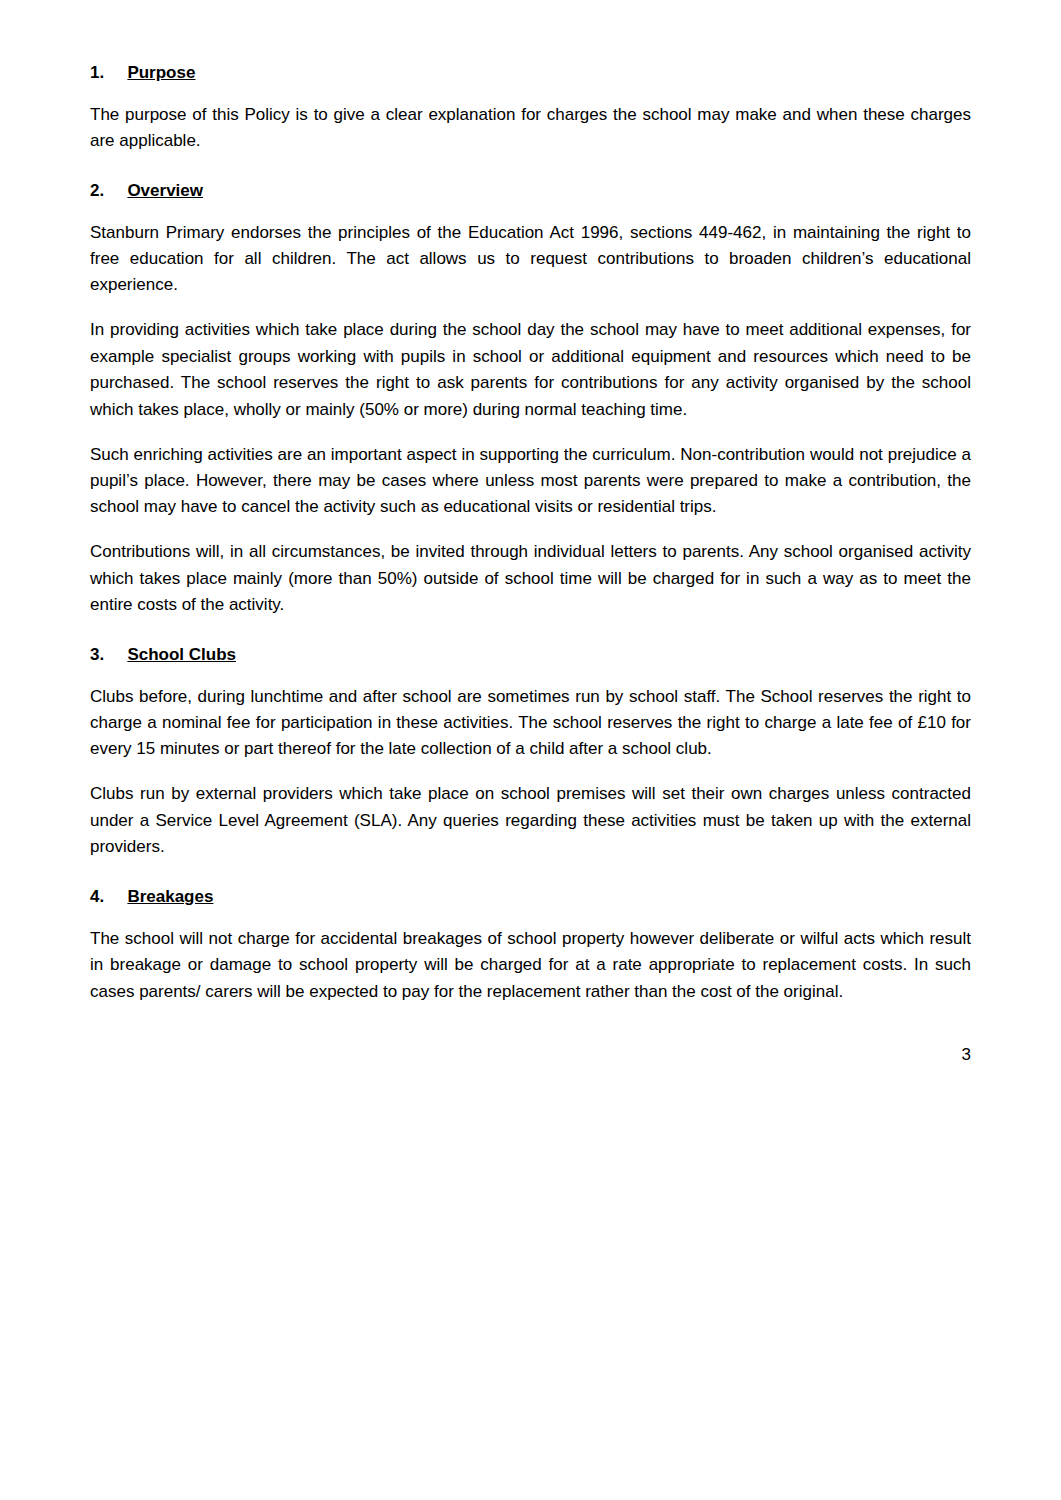1. Purpose
The purpose of this Policy is to give a clear explanation for charges the school may make and when these charges are applicable.
2. Overview
Stanburn Primary endorses the principles of the Education Act 1996, sections 449-462, in maintaining the right to free education for all children. The act allows us to request contributions to broaden children’s educational experience.
In providing activities which take place during the school day the school may have to meet additional expenses, for example specialist groups working with pupils in school or additional equipment and resources which need to be purchased. The school reserves the right to ask parents for contributions for any activity organised by the school which takes place, wholly or mainly (50% or more) during normal teaching time.
Such enriching activities are an important aspect in supporting the curriculum. Non-contribution would not prejudice a pupil’s place. However, there may be cases where unless most parents were prepared to make a contribution, the school may have to cancel the activity such as educational visits or residential trips.
Contributions will, in all circumstances, be invited through individual letters to parents. Any school organised activity which takes place mainly (more than 50%) outside of school time will be charged for in such a way as to meet the entire costs of the activity.
3. School Clubs
Clubs before, during lunchtime and after school are sometimes run by school staff. The School reserves the right to charge a nominal fee for participation in these activities. The school reserves the right to charge a late fee of £10 for every 15 minutes or part thereof for the late collection of a child after a school club.
Clubs run by external providers which take place on school premises will set their own charges unless contracted under a Service Level Agreement (SLA). Any queries regarding these activities must be taken up with the external providers.
4. Breakages
The school will not charge for accidental breakages of school property however deliberate or wilful acts which result in breakage or damage to school property will be charged for at a rate appropriate to replacement costs. In such cases parents/ carers will be expected to pay for the replacement rather than the cost of the original.
3